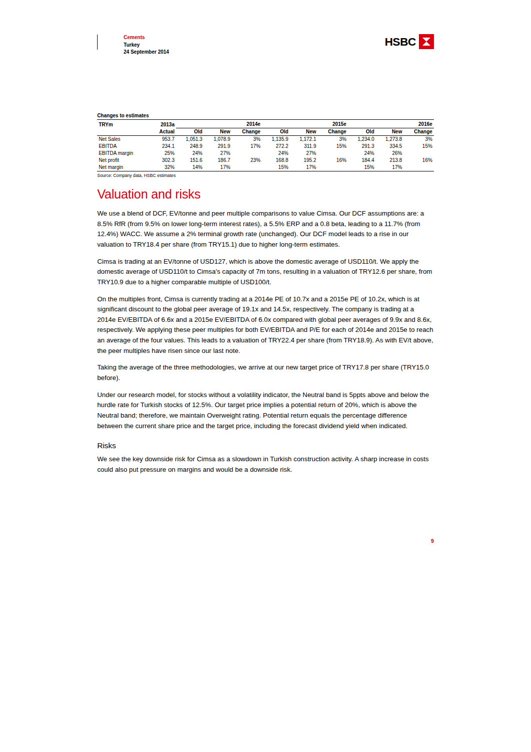Cements
Turkey
24 September 2014
HSBC
Changes to estimates
| TRYm | 2013a | 2014e | 2015e | 2016e |
| --- | --- | --- | --- | --- |
| | Actual | Old | New | Change | Old | New | Change | Old | New | Change |
| Net Sales | 953.7 | 1,051.3 | 1,078.9 | 3% | 1,135.9 | 1,172.1 | 3% | 1,234.0 | 1,273.8 | 3% |
| EBITDA | 234.1 | 248.9 | 291.9 | 17% | 272.2 | 311.9 | 15% | 291.3 | 334.5 | 15% |
| EBITDA margin | 25% | 24% | 27% | | 24% | 27% | | 24% | 26% | |
| Net profit | 302.3 | 151.6 | 186.7 | 23% | 168.8 | 195.2 | 16% | 184.4 | 213.8 | 16% |
| Net margin | 32% | 14% | 17% | | 15% | 17% | | 15% | 17% | |
Source: Company data, HSBC estimates
Valuation and risks
We use a blend of DCF, EV/tonne and peer multiple comparisons to value Cimsa. Our DCF assumptions are: a 8.5% RfR (from 9.5% on lower long-term interest rates), a 5.5% ERP and a 0.8 beta, leading to a 11.7% (from 12.4%) WACC. We assume a 2% terminal growth rate (unchanged). Our DCF model leads to a rise in our valuation to TRY18.4 per share (from TRY15.1) due to higher long-term estimates.
Cimsa is trading at an EV/tonne of USD127, which is above the domestic average of USD110/t. We apply the domestic average of USD110/t to Cimsa's capacity of 7m tons, resulting in a valuation of TRY12.6 per share, from TRY10.9 due to a higher comparable multiple of USD100/t.
On the multiples front, Cimsa is currently trading at a 2014e PE of 10.7x and a 2015e PE of 10.2x, which is at significant discount to the global peer average of 19.1x and 14.5x, respectively. The company is trading at a 2014e EV/EBITDA of 6.6x and a 2015e EV/EBITDA of 6.0x compared with global peer averages of 9.9x and 8.6x, respectively. We applying these peer multiples for both EV/EBITDA and P/E for each of 2014e and 2015e to reach an average of the four values. This leads to a valuation of TRY22.4 per share (from TRY18.9). As with EV/t above, the peer multiples have risen since our last note.
Taking the average of the three methodologies, we arrive at our new target price of TRY17.8 per share (TRY15.0 before).
Under our research model, for stocks without a volatility indicator, the Neutral band is 5ppts above and below the hurdle rate for Turkish stocks of 12.5%. Our target price implies a potential return of 20%, which is above the Neutral band; therefore, we maintain Overweight rating. Potential return equals the percentage difference between the current share price and the target price, including the forecast dividend yield when indicated.
Risks
We see the key downside risk for Cimsa as a slowdown in Turkish construction activity. A sharp increase in costs could also put pressure on margins and would be a downside risk.
9